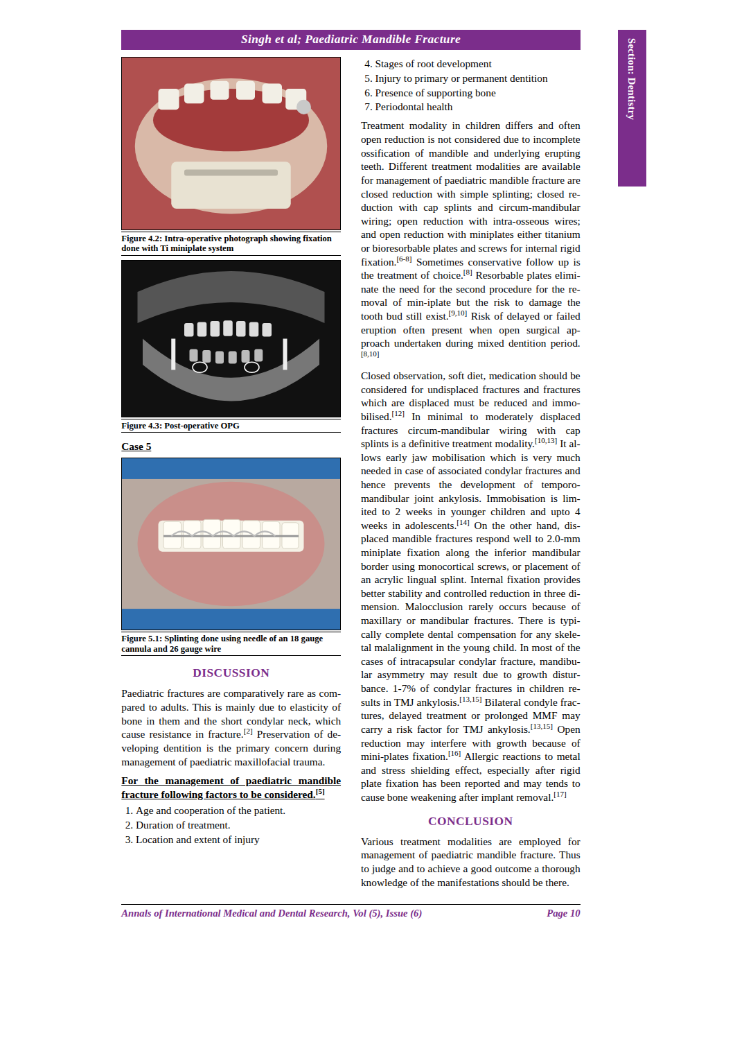Section: Dentistry
Singh et al; Paediatric Mandible Fracture
Figure 4.2: Intra-operative photograph showing fixation done with Ti miniplate system
Figure 4.3: Post-operative OPG
Case 5
Figure 5.1: Splinting done using needle of an 18 gauge cannula and 26 gauge wire
DISCUSSION
Paediatric fractures are comparatively rare as compared to adults. This is mainly due to elasticity of bone in them and the short condylar neck, which cause resistance in fracture.[2] Preservation of developing dentition is the primary concern during management of paediatric maxillofacial trauma.
For the management of paediatric mandible fracture following factors to be considered.[5]
Age and cooperation of the patient.
Duration of treatment.
Location and extent of injury
Stages of root development
Injury to primary or permanent dentition
Presence of supporting bone
Periodontal health
Treatment modality in children differs and often open reduction is not considered due to incomplete ossification of mandible and underlying erupting teeth. Different treatment modalities are available for management of paediatric mandible fracture are closed reduction with simple splinting; closed reduction with cap splints and circum-mandibular wiring; open reduction with intra-osseous wires; and open reduction with miniplates either titanium or bioresorbable plates and screws for internal rigid fixation.[6-8] Sometimes conservative follow up is the treatment of choice.[8] Resorbable plates eliminate the need for the second procedure for the removal of min-iplate but the risk to damage the tooth bud still exist.[9,10] Risk of delayed or failed eruption often present when open surgical approach undertaken during mixed dentition period.[8,10]
Closed observation, soft diet, medication should be considered for undisplaced fractures and fractures which are displaced must be reduced and immobilised.[12] In minimal to moderately displaced fractures circum-mandibular wiring with cap splints is a definitive treatment modality.[10,13] It allows early jaw mobilisation which is very much needed in case of associated condylar fractures and hence prevents the development of temporomandibular joint ankylosis. Immobisation is limited to 2 weeks in younger children and upto 4 weeks in adolescents.[14] On the other hand, displaced mandible fractures respond well to 2.0-mm miniplate fixation along the inferior mandibular border using monocortical screws, or placement of an acrylic lingual splint. Internal fixation provides better stability and controlled reduction in three dimension. Malocclusion rarely occurs because of maxillary or mandibular fractures. There is typically complete dental compensation for any skeletal malalignment in the young child. In most of the cases of intracapsular condylar fracture, mandibular asymmetry may result due to growth disturbance. 1-7% of condylar fractures in children results in TMJ ankylosis.[13,15] Bilateral condyle fractures, delayed treatment or prolonged MMF may carry a risk factor for TMJ ankylosis.[13,15] Open reduction may interfere with growth because of mini-plates fixation.[16] Allergic reactions to metal and stress shielding effect, especially after rigid plate fixation has been reported and may tends to cause bone weakening after implant removal.[17]
CONCLUSION
Various treatment modalities are employed for management of paediatric mandible fracture. Thus to judge and to achieve a good outcome a thorough knowledge of the manifestations should be there.
Annals of International Medical and Dental Research, Vol (5), Issue (6)
Page 10